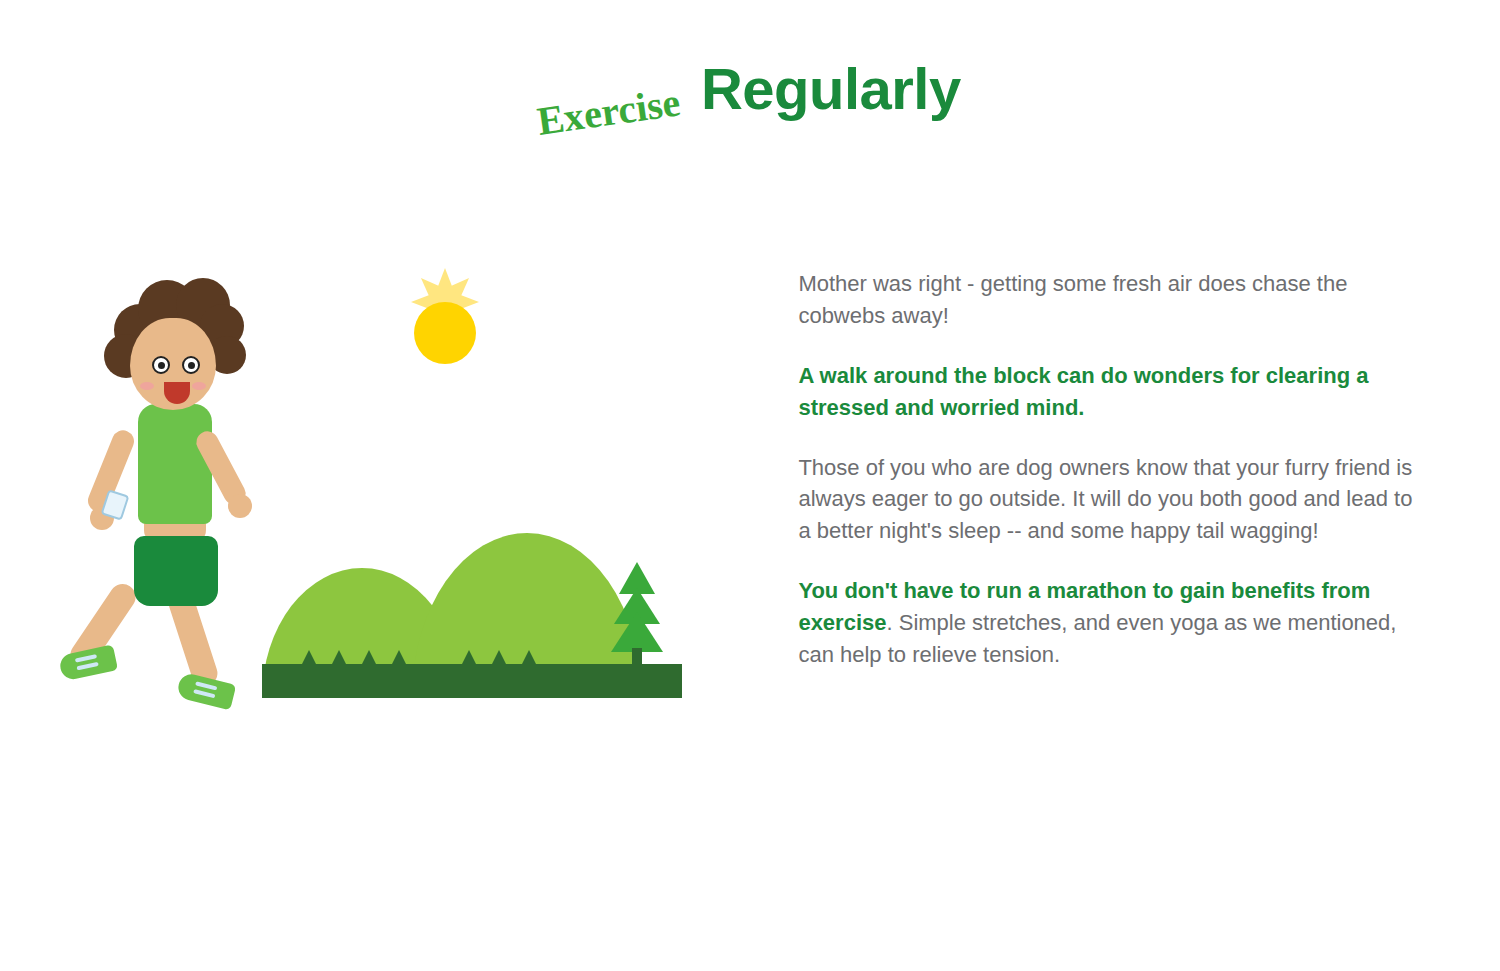Exercise Regularly
Mother was right - getting some fresh air does chase the cobwebs away!
A walk around the block can do wonders for clearing a stressed and worried mind.
Those of you who are dog owners know that your furry friend is always eager to go outside. It will do you both good and lead to a better night's sleep -- and some happy tail wagging!
You don't have to run a marathon to gain benefits from exercise. Simple stretches, and even yoga as we mentioned, can help to relieve tension.